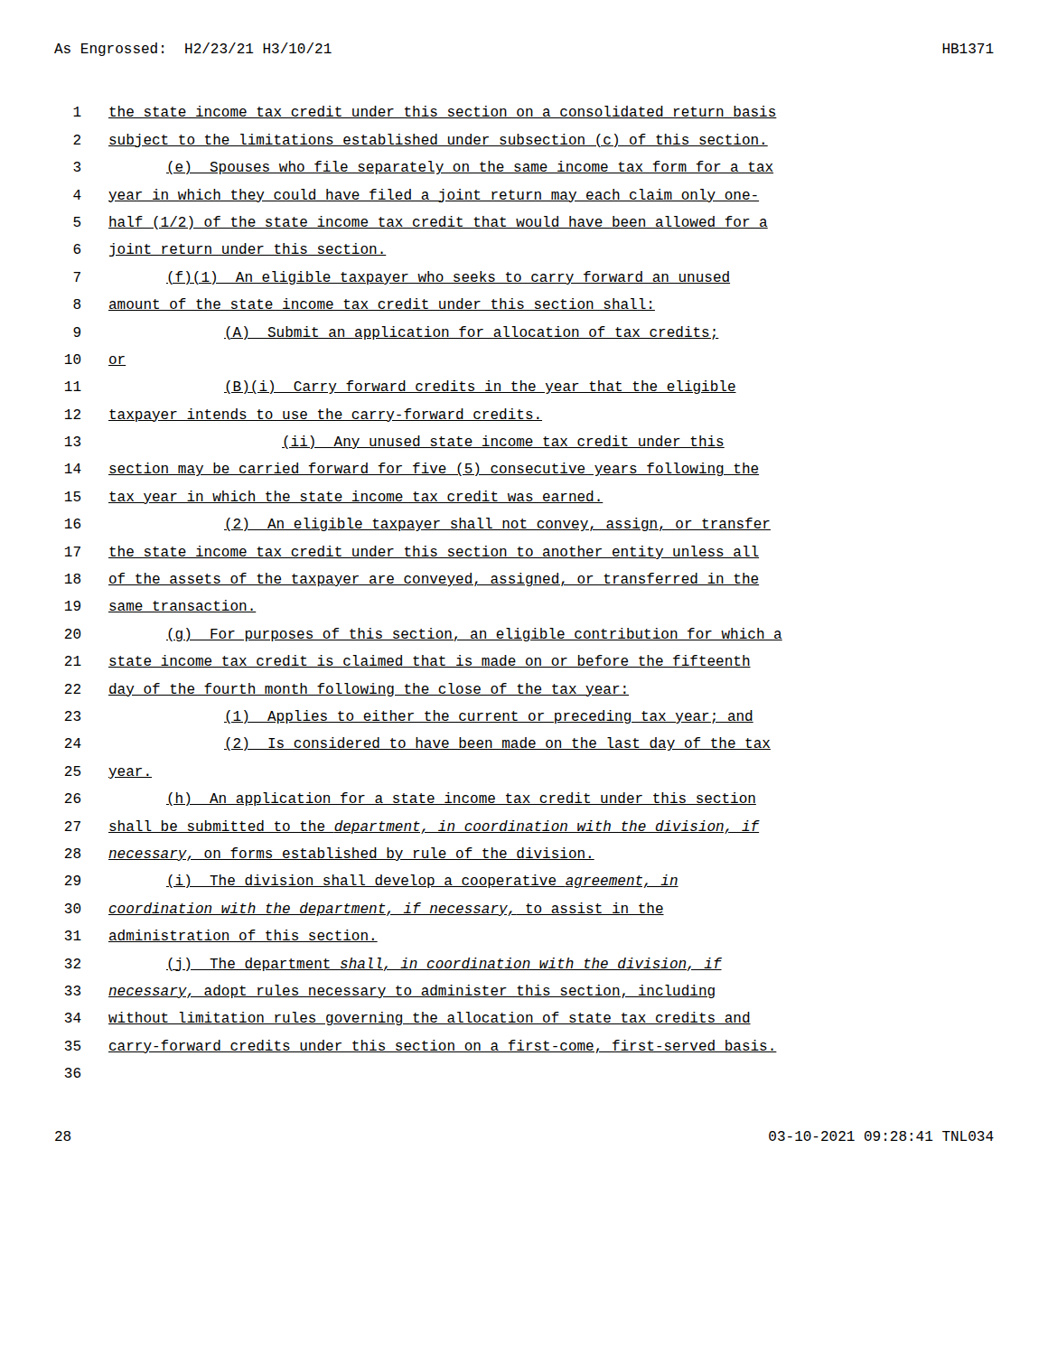As Engrossed: H2/23/21 H3/10/21 HB1371
the state income tax credit under this section on a consolidated return basis
subject to the limitations established under subsection (c) of this section.
(e) Spouses who file separately on the same income tax form for a tax
year in which they could have filed a joint return may each claim only one-
half (1/2) of the state income tax credit that would have been allowed for a
joint return under this section.
(f)(1) An eligible taxpayer who seeks to carry forward an unused
amount of the state income tax credit under this section shall:
(A) Submit an application for allocation of tax credits;
or
(B)(i) Carry forward credits in the year that the eligible
taxpayer intends to use the carry-forward credits.
(ii) Any unused state income tax credit under this
section may be carried forward for five (5) consecutive years following the
tax year in which the state income tax credit was earned.
(2) An eligible taxpayer shall not convey, assign, or transfer
the state income tax credit under this section to another entity unless all
of the assets of the taxpayer are conveyed, assigned, or transferred in the
same transaction.
(g) For purposes of this section, an eligible contribution for which a
state income tax credit is claimed that is made on or before the fifteenth
day of the fourth month following the close of the tax year:
(1) Applies to either the current or preceding tax year; and
(2) Is considered to have been made on the last day of the tax
year.
(h) An application for a state income tax credit under this section
shall be submitted to the department, in coordination with the division, if
necessary, on forms established by rule of the division.
(i) The division shall develop a cooperative agreement, in
coordination with the department, if necessary, to assist in the
administration of this section.
(j) The department shall, in coordination with the division, if
necessary, adopt rules necessary to administer this section, including
without limitation rules governing the allocation of state tax credits and
carry-forward credits under this section on a first-come, first-served basis.
28 03-10-2021 09:28:41 TNL034